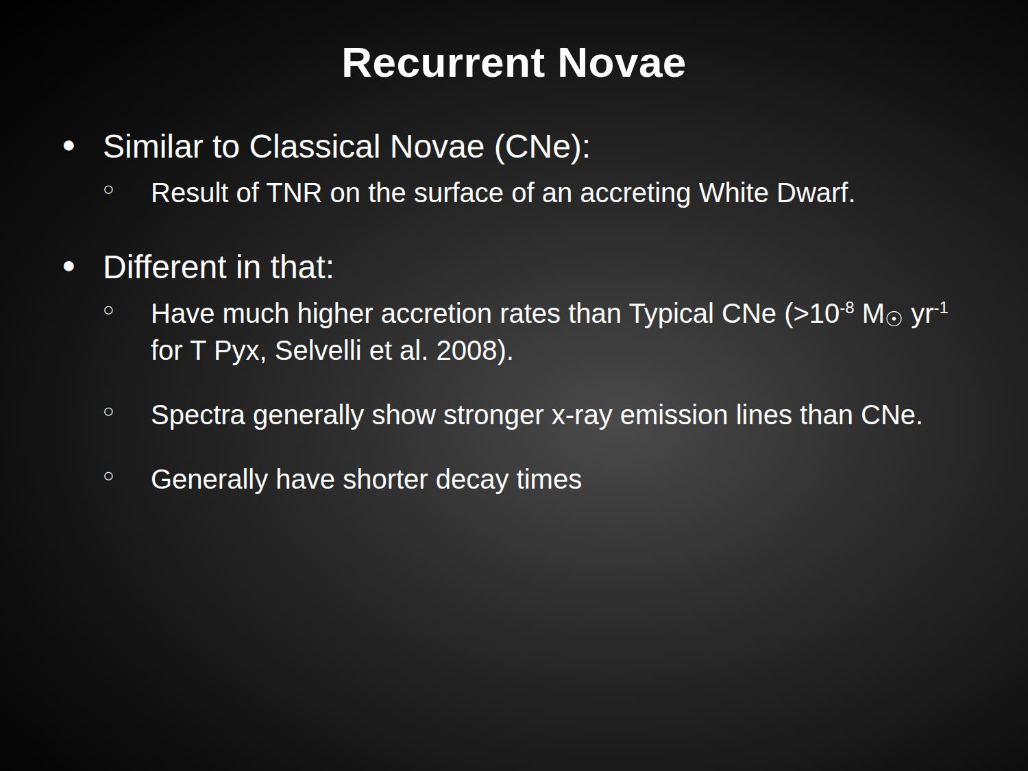Recurrent Novae
Similar to Classical Novae (CNe):
Result of TNR on the surface of an accreting White Dwarf.
Different in that:
Have much higher accretion rates than Typical CNe (>10-8 M☉ yr-1 for T Pyx, Selvelli et al. 2008).
Spectra generally show stronger x-ray emission lines than CNe.
Generally have shorter decay times